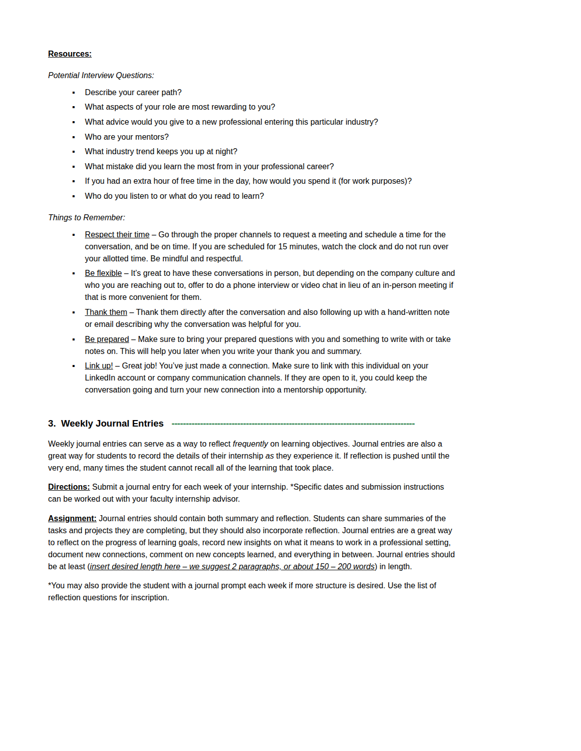Resources:
Potential Interview Questions:
Describe your career path?
What aspects of your role are most rewarding to you?
What advice would you give to a new professional entering this particular industry?
Who are your mentors?
What industry trend keeps you up at night?
What mistake did you learn the most from in your professional career?
If you had an extra hour of free time in the day, how would you spend it (for work purposes)?
Who do you listen to or what do you read to learn?
Things to Remember:
Respect their time – Go through the proper channels to request a meeting and schedule a time for the conversation, and be on time. If you are scheduled for 15 minutes, watch the clock and do not run over your allotted time. Be mindful and respectful.
Be flexible – It’s great to have these conversations in person, but depending on the company culture and who you are reaching out to, offer to do a phone interview or video chat in lieu of an in-person meeting if that is more convenient for them.
Thank them – Thank them directly after the conversation and also following up with a hand-written note or email describing why the conversation was helpful for you.
Be prepared – Make sure to bring your prepared questions with you and something to write with or take notes on. This will help you later when you write your thank you and summary.
Link up! – Great job! You’ve just made a connection. Make sure to link with this individual on your LinkedIn account or company communication channels. If they are open to it, you could keep the conversation going and turn your new connection into a mentorship opportunity.
3. Weekly Journal Entries -------------------------------------------------------------------------------------
Weekly journal entries can serve as a way to reflect frequently on learning objectives. Journal entries are also a great way for students to record the details of their internship as they experience it. If reflection is pushed until the very end, many times the student cannot recall all of the learning that took place.
Directions: Submit a journal entry for each week of your internship. *Specific dates and submission instructions can be worked out with your faculty internship advisor.
Assignment: Journal entries should contain both summary and reflection. Students can share summaries of the tasks and projects they are completing, but they should also incorporate reflection. Journal entries are a great way to reflect on the progress of learning goals, record new insights on what it means to work in a professional setting, document new connections, comment on new concepts learned, and everything in between. Journal entries should be at least (insert desired length here – we suggest 2 paragraphs, or about 150 – 200 words) in length.
*You may also provide the student with a journal prompt each week if more structure is desired. Use the list of reflection questions for inscription.